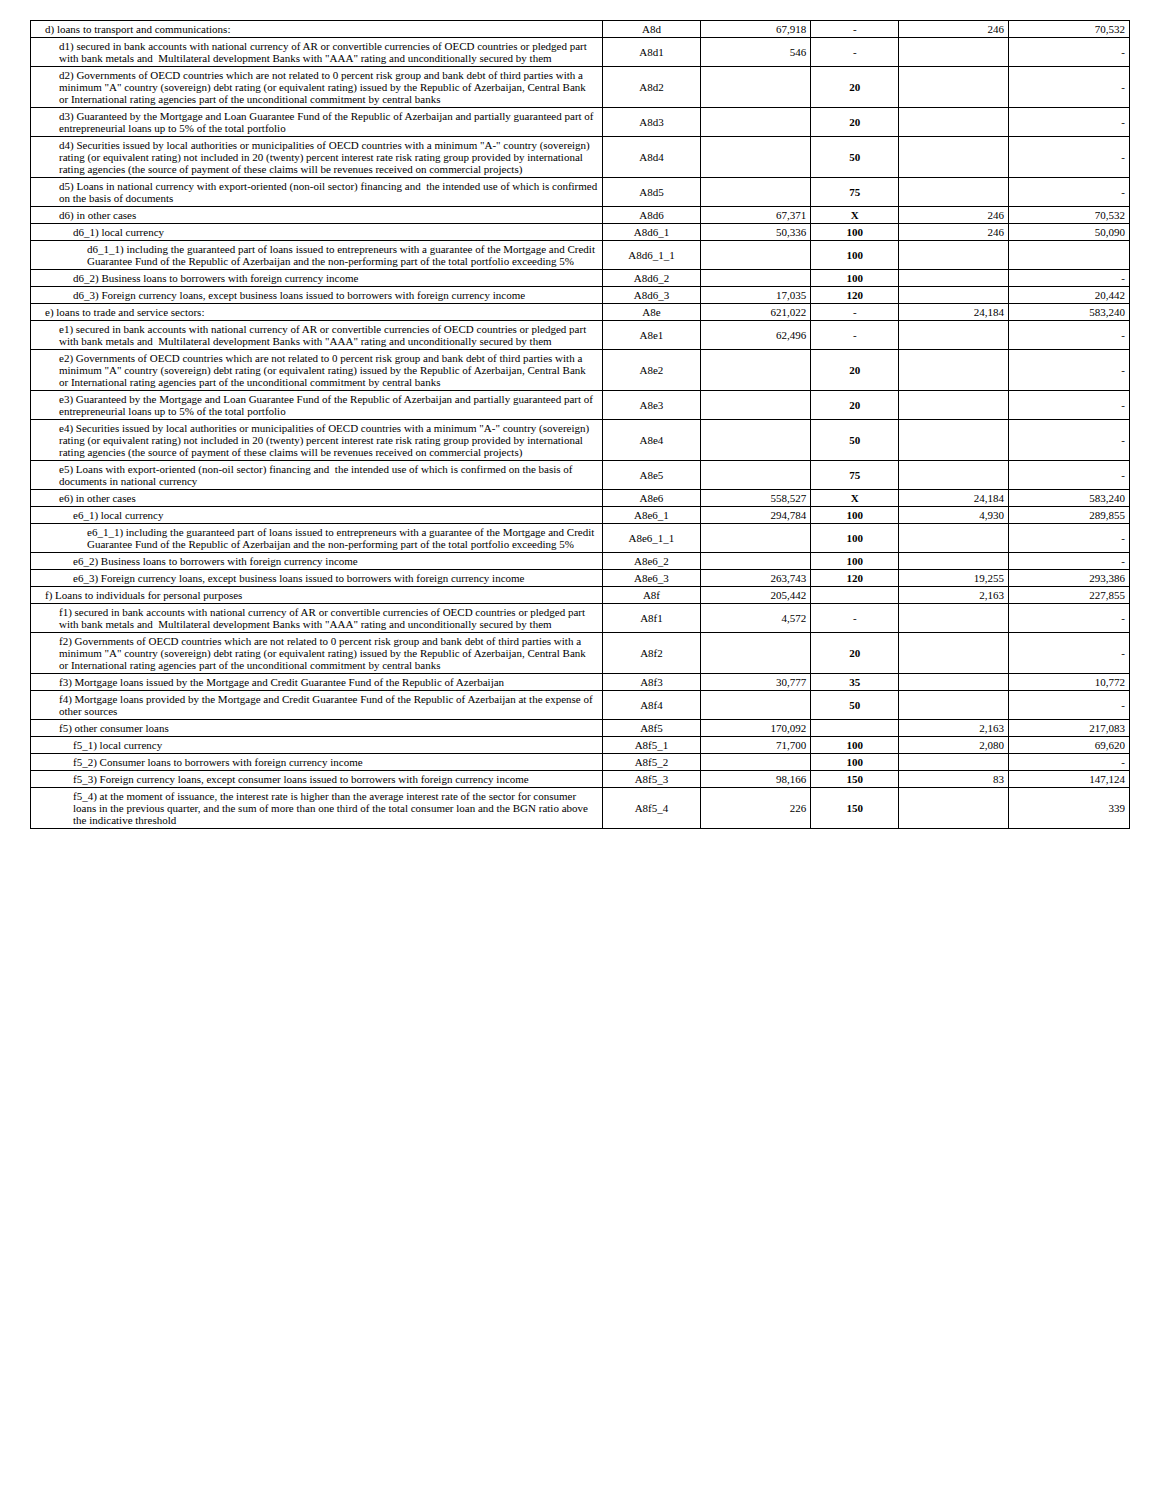| d) loans to transport and communications: | A8d | 67,918 | - | 246 | 70,532 |
| d1) secured in bank accounts with national currency of AR or convertible currencies of OECD countries or pledged part with bank metals and Multilateral development Banks with "AAA" rating and unconditionally secured by them | A8d1 | 546 | - | | - |
| d2) Governments of OECD countries which are not related to 0 percent risk group and bank debt of third parties with a minimum "A" country (sovereign) debt rating (or equivalent rating) issued by the Republic of Azerbaijan, Central Bank or International rating agencies part of the unconditional commitment by central banks | A8d2 | | 20 | | - |
| d3) Guaranteed by the Mortgage and Loan Guarantee Fund of the Republic of Azerbaijan and partially guaranteed part of entrepreneurial loans up to 5% of the total portfolio | A8d3 | | 20 | | - |
| d4) Securities issued by local authorities or municipalities of OECD countries with a minimum "A-" country (sovereign) rating (or equivalent rating) not included in 20 (twenty) percent interest rate risk rating group provided by international rating agencies (the source of payment of these claims will be revenues received on commercial projects) | A8d4 | | 50 | | - |
| d5) Loans in national currency with export-oriented (non-oil sector) financing and the intended use of which is confirmed on the basis of documents | A8d5 | | 75 | | - |
| d6) in other cases | A8d6 | 67,371 | X | 246 | 70,532 |
| d6_1) local currency | A8d6_1 | 50,336 | 100 | 246 | 50,090 |
| d6_1_1) including the guaranteed part of loans issued to entrepreneurs with a guarantee of the Mortgage and Credit Guarantee Fund of the Republic of Azerbaijan and the non-performing part of the total portfolio exceeding 5% | A8d6_1_1 | | 100 | | |
| d6_2) Business loans to borrowers with foreign currency income | A8d6_2 | | 100 | | - |
| d6_3) Foreign currency loans, except business loans issued to borrowers with foreign currency income | A8d6_3 | 17,035 | 120 | | 20,442 |
| e) loans to trade and service sectors: | A8e | 621,022 | - | 24,184 | 583,240 |
| e1) secured in bank accounts with national currency of AR or convertible currencies of OECD countries or pledged part with bank metals and Multilateral development Banks with "AAA" rating and unconditionally secured by them | A8e1 | 62,496 | - | | - |
| e2) Governments of OECD countries which are not related to 0 percent risk group and bank debt of third parties with a minimum "A" country (sovereign) debt rating (or equivalent rating) issued by the Republic of Azerbaijan, Central Bank or International rating agencies part of the unconditional commitment by central banks | A8e2 | | 20 | | - |
| e3) Guaranteed by the Mortgage and Loan Guarantee Fund of the Republic of Azerbaijan and partially guaranteed part of entrepreneurial loans up to 5% of the total portfolio | A8e3 | | 20 | | - |
| e4) Securities issued by local authorities or municipalities of OECD countries with a minimum "A-" country (sovereign) rating (or equivalent rating) not included in 20 (twenty) percent interest rate risk rating group provided by international rating agencies (the source of payment of these claims will be revenues received on commercial projects) | A8e4 | | 50 | | - |
| e5) Loans with export-oriented (non-oil sector) financing and the intended use of which is confirmed on the basis of documents in national currency | A8e5 | | 75 | | - |
| e6) in other cases | A8e6 | 558,527 | X | 24,184 | 583,240 |
| e6_1) local currency | A8e6_1 | 294,784 | 100 | 4,930 | 289,855 |
| e6_1_1) including the guaranteed part of loans issued to entrepreneurs with a guarantee of the Mortgage and Credit Guarantee Fund of the Republic of Azerbaijan and the non-performing part of the total portfolio exceeding 5% | A8e6_1_1 | | 100 | | - |
| e6_2) Business loans to borrowers with foreign currency income | A8e6_2 | | 100 | | - |
| e6_3) Foreign currency loans, except business loans issued to borrowers with foreign currency income | A8e6_3 | 263,743 | 120 | 19,255 | 293,386 |
| f) Loans to individuals for personal purposes | A8f | 205,442 | | 2,163 | 227,855 |
| f1) secured in bank accounts with national currency of AR or convertible currencies of OECD countries or pledged part with bank metals and Multilateral development Banks with "AAA" rating and unconditionally secured by them | A8f1 | 4,572 | - | | - |
| f2) Governments of OECD countries which are not related to 0 percent risk group and bank debt of third parties with a minimum "A" country (sovereign) debt rating (or equivalent rating) issued by the Republic of Azerbaijan, Central Bank or International rating agencies part of the unconditional commitment by central banks | A8f2 | | 20 | | - |
| f3) Mortgage loans issued by the Mortgage and Credit Guarantee Fund of the Republic of Azerbaijan | A8f3 | 30,777 | 35 | | 10,772 |
| f4) Mortgage loans provided by the Mortgage and Credit Guarantee Fund of the Republic of Azerbaijan at the expense of other sources | A8f4 | | 50 | | - |
| f5) other consumer loans | A8f5 | 170,092 | | 2,163 | 217,083 |
| f5_1) local currency | A8f5_1 | 71,700 | 100 | 2,080 | 69,620 |
| f5_2) Consumer loans to borrowers with foreign currency income | A8f5_2 | | 100 | | - |
| f5_3) Foreign currency loans, except consumer loans issued to borrowers with foreign currency income | A8f5_3 | 98,166 | 150 | 83 | 147,124 |
| f5_4) at the moment of issuance, the interest rate is higher than the average interest rate of the sector for consumer loans in the previous quarter, and the sum of more than one third of the total consumer loan and the BGN ratio above the indicative threshold | A8f5_4 | 226 | 150 | | 339 |